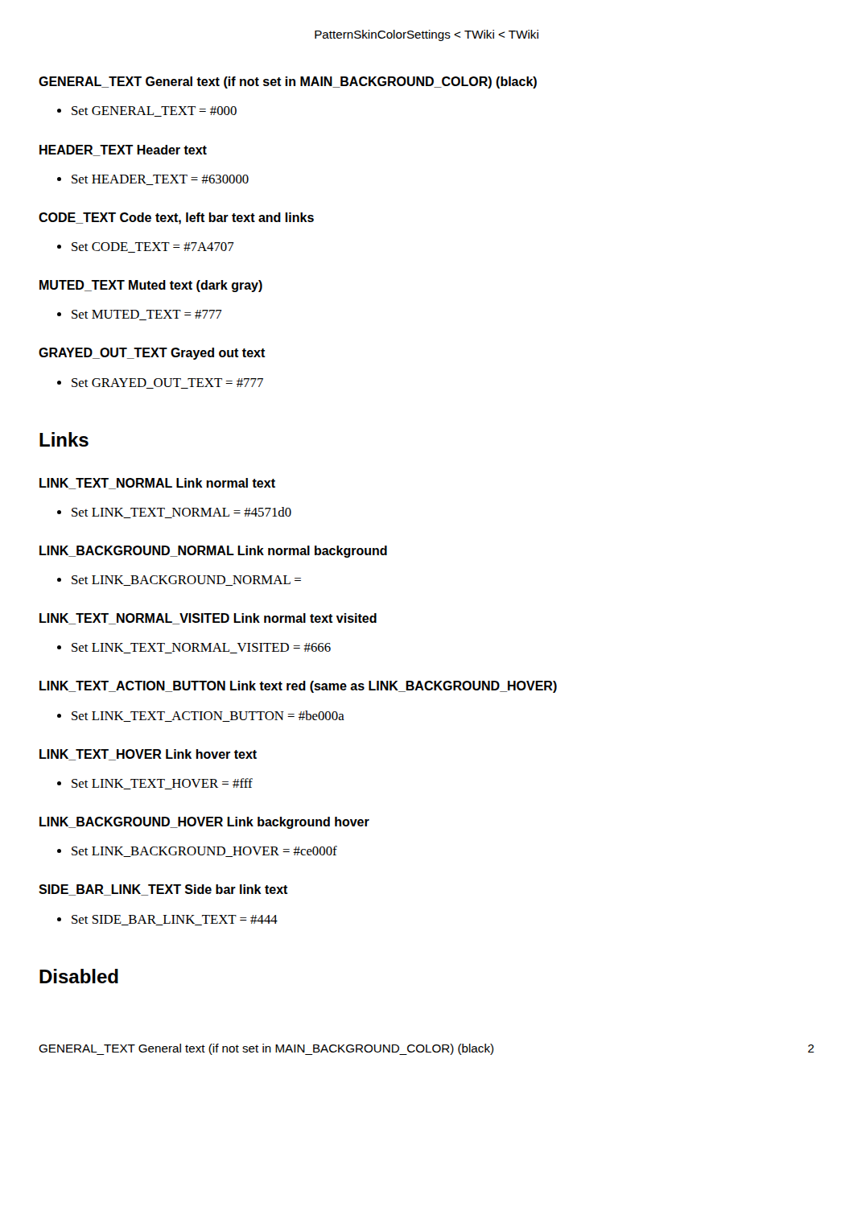PatternSkinColorSettings < TWiki < TWiki
GENERAL_TEXT General text (if not set in MAIN_BACKGROUND_COLOR) (black)
Set GENERAL_TEXT = #000
HEADER_TEXT Header text
Set HEADER_TEXT = #630000
CODE_TEXT Code text, left bar text and links
Set CODE_TEXT = #7A4707
MUTED_TEXT Muted text (dark gray)
Set MUTED_TEXT = #777
GRAYED_OUT_TEXT Grayed out text
Set GRAYED_OUT_TEXT = #777
Links
LINK_TEXT_NORMAL Link normal text
Set LINK_TEXT_NORMAL = #4571d0
LINK_BACKGROUND_NORMAL Link normal background
Set LINK_BACKGROUND_NORMAL =
LINK_TEXT_NORMAL_VISITED Link normal text visited
Set LINK_TEXT_NORMAL_VISITED = #666
LINK_TEXT_ACTION_BUTTON Link text red (same as LINK_BACKGROUND_HOVER)
Set LINK_TEXT_ACTION_BUTTON = #be000a
LINK_TEXT_HOVER Link hover text
Set LINK_TEXT_HOVER = #fff
LINK_BACKGROUND_HOVER Link background hover
Set LINK_BACKGROUND_HOVER = #ce000f
SIDE_BAR_LINK_TEXT Side bar link text
Set SIDE_BAR_LINK_TEXT = #444
Disabled
GENERAL_TEXT General text (if not set in MAIN_BACKGROUND_COLOR) (black) 2